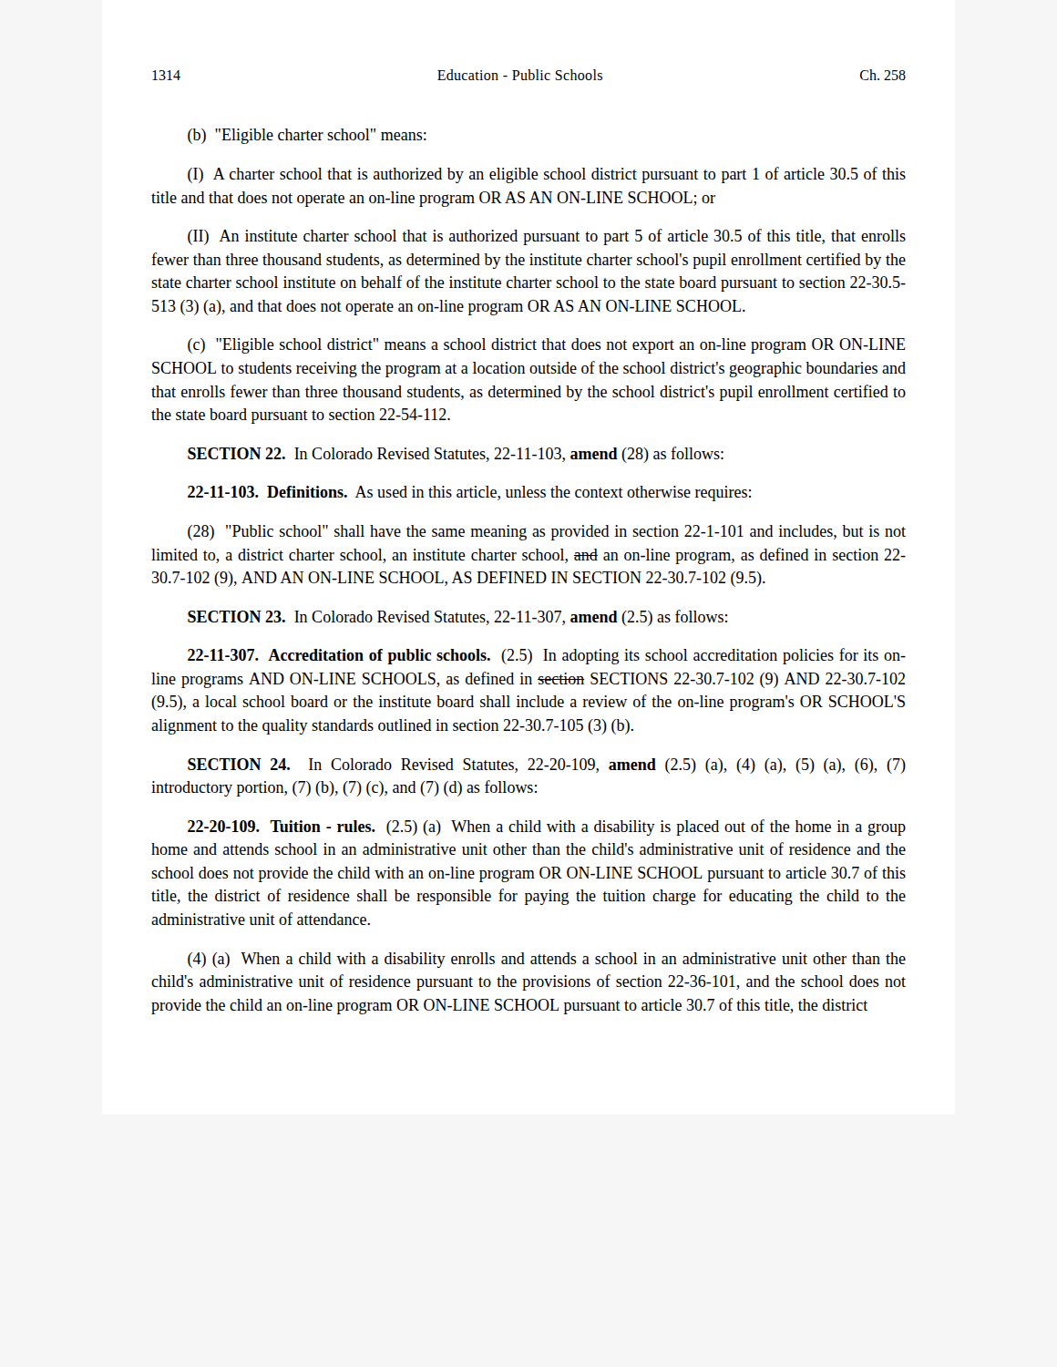1314 Education - Public Schools Ch. 258
(b) "Eligible charter school" means:
(I) A charter school that is authorized by an eligible school district pursuant to part 1 of article 30.5 of this title and that does not operate an on-line program OR AS AN ON-LINE SCHOOL; or
(II) An institute charter school that is authorized pursuant to part 5 of article 30.5 of this title, that enrolls fewer than three thousand students, as determined by the institute charter school's pupil enrollment certified by the state charter school institute on behalf of the institute charter school to the state board pursuant to section 22-30.5-513 (3) (a), and that does not operate an on-line program OR AS AN ON-LINE SCHOOL.
(c) "Eligible school district" means a school district that does not export an on-line program OR ON-LINE SCHOOL to students receiving the program at a location outside of the school district's geographic boundaries and that enrolls fewer than three thousand students, as determined by the school district's pupil enrollment certified to the state board pursuant to section 22-54-112.
SECTION 22. In Colorado Revised Statutes, 22-11-103, amend (28) as follows:
22-11-103. Definitions. As used in this article, unless the context otherwise requires:
(28) "Public school" shall have the same meaning as provided in section 22-1-101 and includes, but is not limited to, a district charter school, an institute charter school, and an on-line program, as defined in section 22-30.7-102 (9), AND AN ON-LINE SCHOOL, AS DEFINED IN SECTION 22-30.7-102 (9.5).
SECTION 23. In Colorado Revised Statutes, 22-11-307, amend (2.5) as follows:
22-11-307. Accreditation of public schools. (2.5) In adopting its school accreditation policies for its on-line programs AND ON-LINE SCHOOLS, as defined in section SECTIONS 22-30.7-102 (9) AND 22-30.7-102 (9.5), a local school board or the institute board shall include a review of the on-line program's OR SCHOOL'S alignment to the quality standards outlined in section 22-30.7-105 (3) (b).
SECTION 24. In Colorado Revised Statutes, 22-20-109, amend (2.5) (a), (4) (a), (5) (a), (6), (7) introductory portion, (7) (b), (7) (c), and (7) (d) as follows:
22-20-109. Tuition - rules. (2.5) (a) When a child with a disability is placed out of the home in a group home and attends school in an administrative unit other than the child's administrative unit of residence and the school does not provide the child with an on-line program OR ON-LINE SCHOOL pursuant to article 30.7 of this title, the district of residence shall be responsible for paying the tuition charge for educating the child to the administrative unit of attendance.
(4) (a) When a child with a disability enrolls and attends a school in an administrative unit other than the child's administrative unit of residence pursuant to the provisions of section 22-36-101, and the school does not provide the child an on-line program OR ON-LINE SCHOOL pursuant to article 30.7 of this title, the district